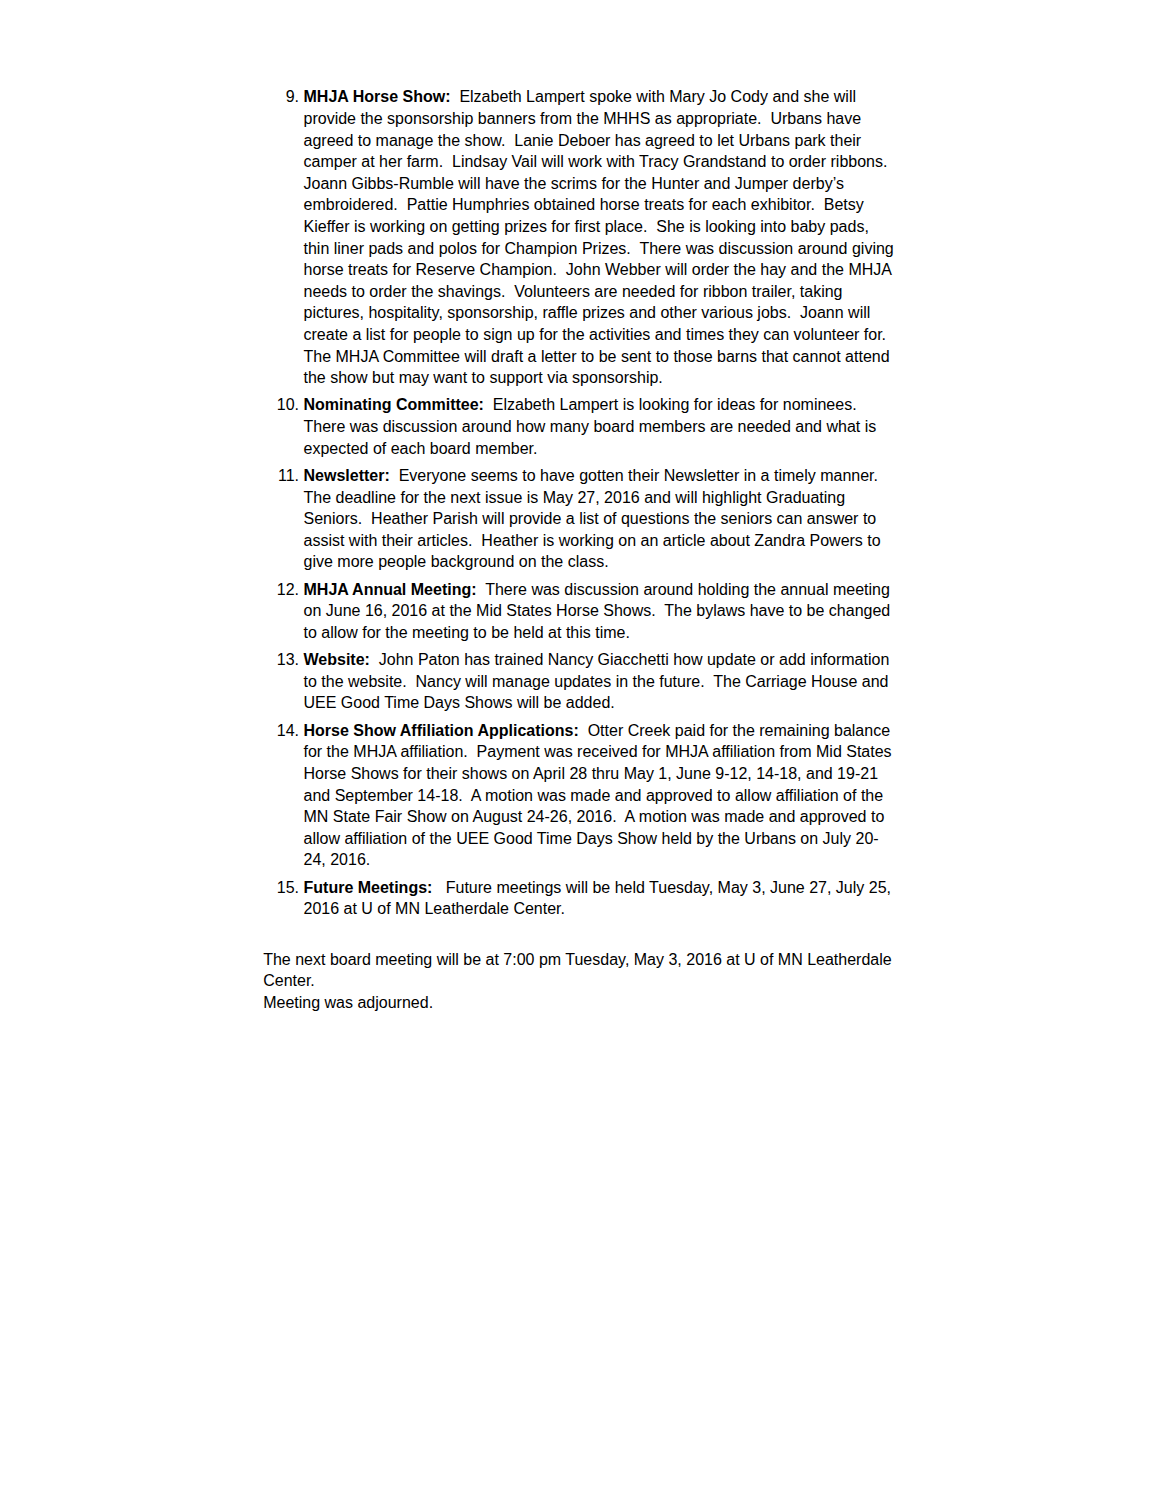MHJA Horse Show: Elzabeth Lampert spoke with Mary Jo Cody and she will provide the sponsorship banners from the MHHS as appropriate. Urbans have agreed to manage the show. Lanie Deboer has agreed to let Urbans park their camper at her farm. Lindsay Vail will work with Tracy Grandstand to order ribbons. Joann Gibbs-Rumble will have the scrims for the Hunter and Jumper derby’s embroidered. Pattie Humphries obtained horse treats for each exhibitor. Betsy Kieffer is working on getting prizes for first place. She is looking into baby pads, thin liner pads and polos for Champion Prizes. There was discussion around giving horse treats for Reserve Champion. John Webber will order the hay and the MHJA needs to order the shavings. Volunteers are needed for ribbon trailer, taking pictures, hospitality, sponsorship, raffle prizes and other various jobs. Joann will create a list for people to sign up for the activities and times they can volunteer for. The MHJA Committee will draft a letter to be sent to those barns that cannot attend the show but may want to support via sponsorship.
Nominating Committee: Elzabeth Lampert is looking for ideas for nominees. There was discussion around how many board members are needed and what is expected of each board member.
Newsletter: Everyone seems to have gotten their Newsletter in a timely manner. The deadline for the next issue is May 27, 2016 and will highlight Graduating Seniors. Heather Parish will provide a list of questions the seniors can answer to assist with their articles. Heather is working on an article about Zandra Powers to give more people background on the class.
MHJA Annual Meeting: There was discussion around holding the annual meeting on June 16, 2016 at the Mid States Horse Shows. The bylaws have to be changed to allow for the meeting to be held at this time.
Website: John Paton has trained Nancy Giacchetti how update or add information to the website. Nancy will manage updates in the future. The Carriage House and UEE Good Time Days Shows will be added.
Horse Show Affiliation Applications: Otter Creek paid for the remaining balance for the MHJA affiliation. Payment was received for MHJA affiliation from Mid States Horse Shows for their shows on April 28 thru May 1, June 9-12, 14-18, and 19-21 and September 14-18. A motion was made and approved to allow affiliation of the MN State Fair Show on August 24-26, 2016. A motion was made and approved to allow affiliation of the UEE Good Time Days Show held by the Urbans on July 20-24, 2016.
Future Meetings: Future meetings will be held Tuesday, May 3, June 27, July 25, 2016 at U of MN Leatherdale Center.
The next board meeting will be at 7:00 pm Tuesday, May 3, 2016 at U of MN Leatherdale Center.
Meeting was adjourned.